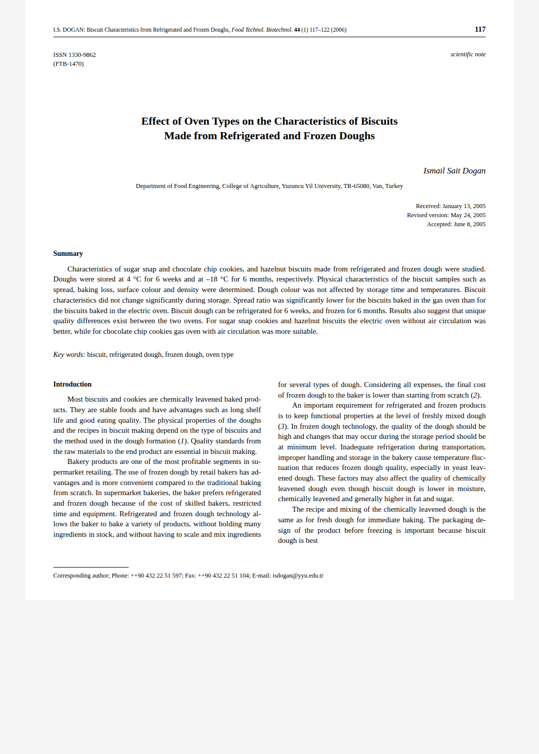I.S. DOGAN: Biscuit Characteristics from Refrigerated and Frozen Doughs, Food Technol. Biotechnol. 44 (1) 117–122 (2006)
117
ISSN 1330-9862
(FTB-1470)
scientific note
Effect of Oven Types on the Characteristics of Biscuits
Made from Refrigerated and Frozen Doughs
Ismail Sait Dogan
Department of Food Engineering, College of Agriculture, Yuzuncu Yil University, TR-65080, Van, Turkey
Received: January 13, 2005
Revised version: May 24, 2005
Accepted: June 8, 2005
Summary
Characteristics of sugar snap and chocolate chip cookies, and hazelnut biscuits made from refrigerated and frozen dough were studied. Doughs were stored at 4 °C for 6 weeks and at –18 °C for 6 months, respectively. Physical characteristics of the biscuit samples such as spread, baking loss, surface colour and density were determined. Dough colour was not affected by storage time and temperatures. Biscuit characteristics did not change significantly during storage. Spread ratio was significantly lower for the biscuits baked in the gas oven than for the biscuits baked in the electric oven. Biscuit dough can be refrigerated for 6 weeks, and frozen for 6 months. Results also suggest that unique quality differences exist between the two ovens. For sugar snap cookies and hazelnut biscuits the electric oven without air circulation was better, while for chocolate chip cookies gas oven with air circulation was more suitable.
Key words: biscuit, refrigerated dough, frozen dough, oven type
Introduction
Most biscuits and cookies are chemically leavened baked products. They are stable foods and have advantages such as long shelf life and good eating quality. The physical properties of the doughs and the recipes in biscuit making depend on the type of biscuits and the method used in the dough formation (1). Quality standards from the raw materials to the end product are essential in biscuit making.
Bakery products are one of the most profitable segments in supermarket retailing. The use of frozen dough by retail bakers has advantages and is more convenient compared to the traditional baking from scratch. In supermarket bakeries, the baker prefers refrigerated and frozen dough because of the cost of skilled bakers, restricted time and equipment. Refrigerated and frozen dough technology allows the baker to bake a variety of products, without holding many ingredients in stock, and without having to scale and mix ingredients for several types of dough. Considering all expenses, the final cost of frozen dough to the baker is lower than starting from scratch (2).
An important requirement for refrigerated and frozen products is to keep functional properties at the level of freshly mixed dough (3). In frozen dough technology, the quality of the dough should be high and changes that may occur during the storage period should be at minimum level. Inadequate refrigeration during transportation, improper handling and storage in the bakery cause temperature fluctuation that reduces frozen dough quality, especially in yeast leavened dough. These factors may also affect the quality of chemically leavened dough even though biscuit dough is lower in moisture, chemically leavened and generally higher in fat and sugar.
The recipe and mixing of the chemically leavened dough is the same as for fresh dough for immediate baking. The packaging design of the product before freezing is important because biscuit dough is best
Corresponding author; Phone: ++90 432 22 51 597; Fax: ++90 432 22 51 104; E-mail: isdogan@yyu.edu.tr